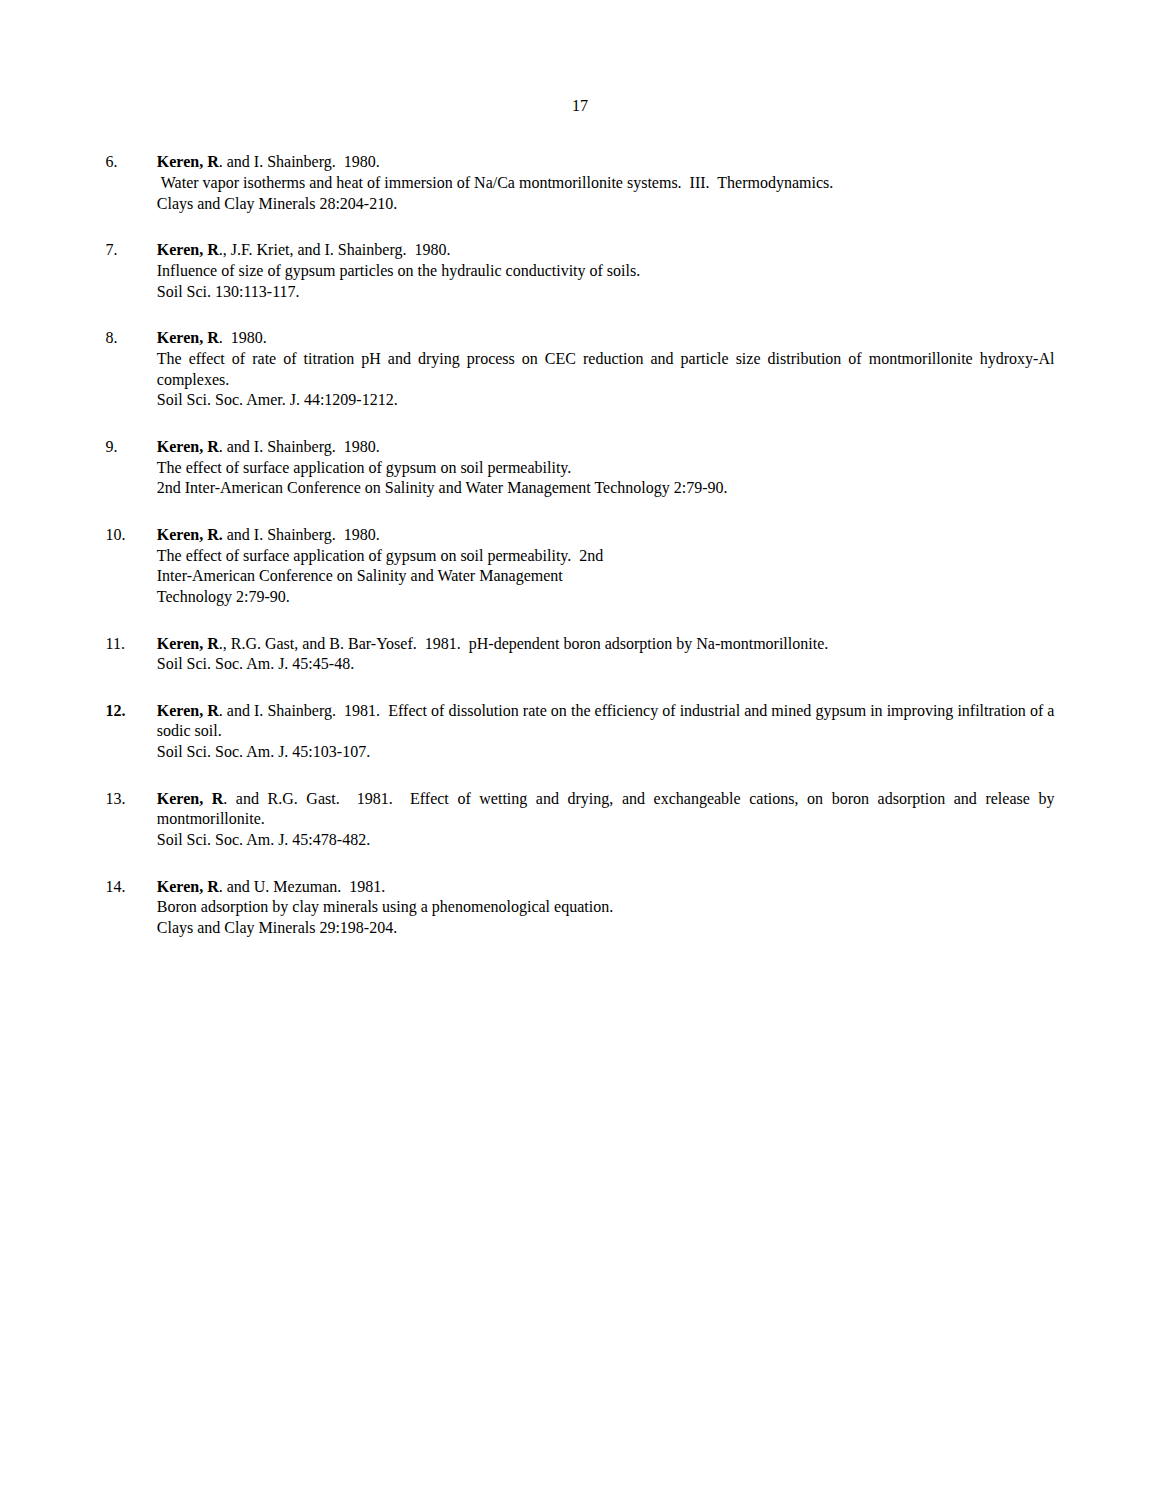17
6. Keren, R. and I. Shainberg. 1980. Water vapor isotherms and heat of immersion of Na/Ca montmorillonite systems. III. Thermodynamics. Clays and Clay Minerals 28:204-210.
7. Keren, R., J.F. Kriet, and I. Shainberg. 1980. Influence of size of gypsum particles on the hydraulic conductivity of soils. Soil Sci. 130:113-117.
8. Keren, R. 1980. The effect of rate of titration pH and drying process on CEC reduction and particle size distribution of montmorillonite hydroxy-Al complexes. Soil Sci. Soc. Amer. J. 44:1209-1212.
9. Keren, R. and I. Shainberg. 1980. The effect of surface application of gypsum on soil permeability. 2nd Inter-American Conference on Salinity and Water Management Technology 2:79-90.
10. Keren, R. and I. Shainberg. 1980. The effect of surface application of gypsum on soil permeability. 2nd Inter-American Conference on Salinity and Water Management Technology 2:79-90.
11. Keren, R., R.G. Gast, and B. Bar-Yosef. 1981. pH-dependent boron adsorption by Na-montmorillonite. Soil Sci. Soc. Am. J. 45:45-48.
12. Keren, R. and I. Shainberg. 1981. Effect of dissolution rate on the efficiency of industrial and mined gypsum in improving infiltration of a sodic soil. Soil Sci. Soc. Am. J. 45:103-107.
13. Keren, R. and R.G. Gast. 1981. Effect of wetting and drying, and exchangeable cations, on boron adsorption and release by montmorillonite. Soil Sci. Soc. Am. J. 45:478-482.
14. Keren, R. and U. Mezuman. 1981. Boron adsorption by clay minerals using a phenomenological equation. Clays and Clay Minerals 29:198-204.